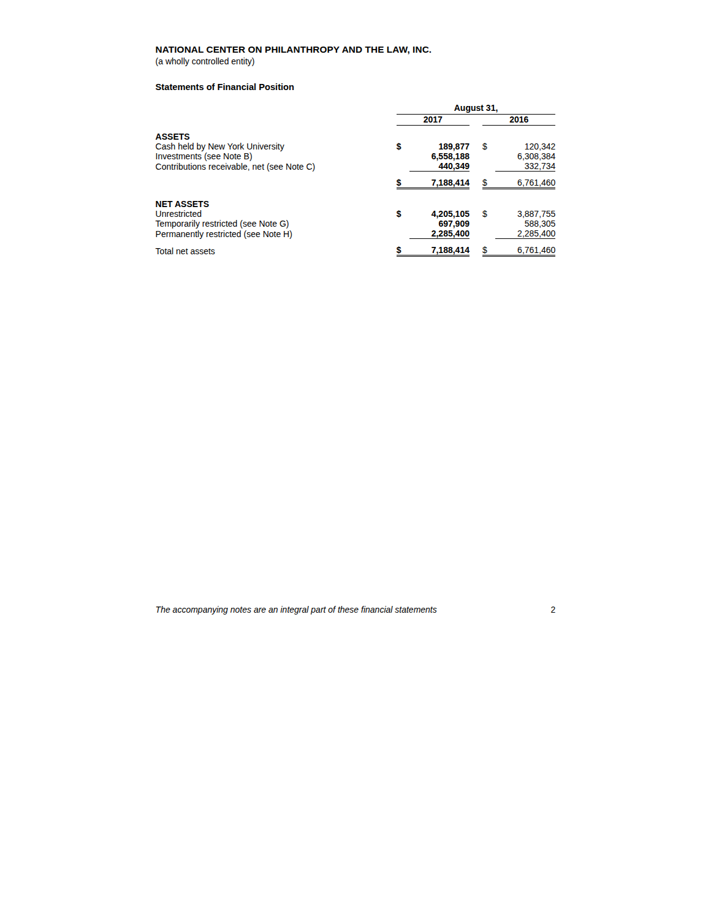NATIONAL CENTER ON PHILANTHROPY AND THE LAW, INC.
(a wholly controlled entity)
Statements of Financial Position
| | | August 31, |
| | | 2017 | | 2016 |
| ASSETS | | | | | | |
| Cash held by New York University | | $ | 189,877 | | $ | 120,342 |
| Investments (see Note B) | | | 6,558,188 | | | 6,308,384 |
| Contributions receivable, net (see Note C) | | | 440,349 | | | 332,734 |
| | | $ | 7,188,414 | | $ | 6,761,460 |
| NET ASSETS | | | | | | |
| Unrestricted | | $ | 4,205,105 | | $ | 3,887,755 |
| Temporarily restricted (see Note G) | | | 697,909 | | | 588,305 |
| Permanently restricted (see Note H) | | | 2,285,400 | | | 2,285,400 |
| Total net assets | | $ | 7,188,414 | | $ | 6,761,460 |
The accompanying notes are an integral part of these financial statements
2